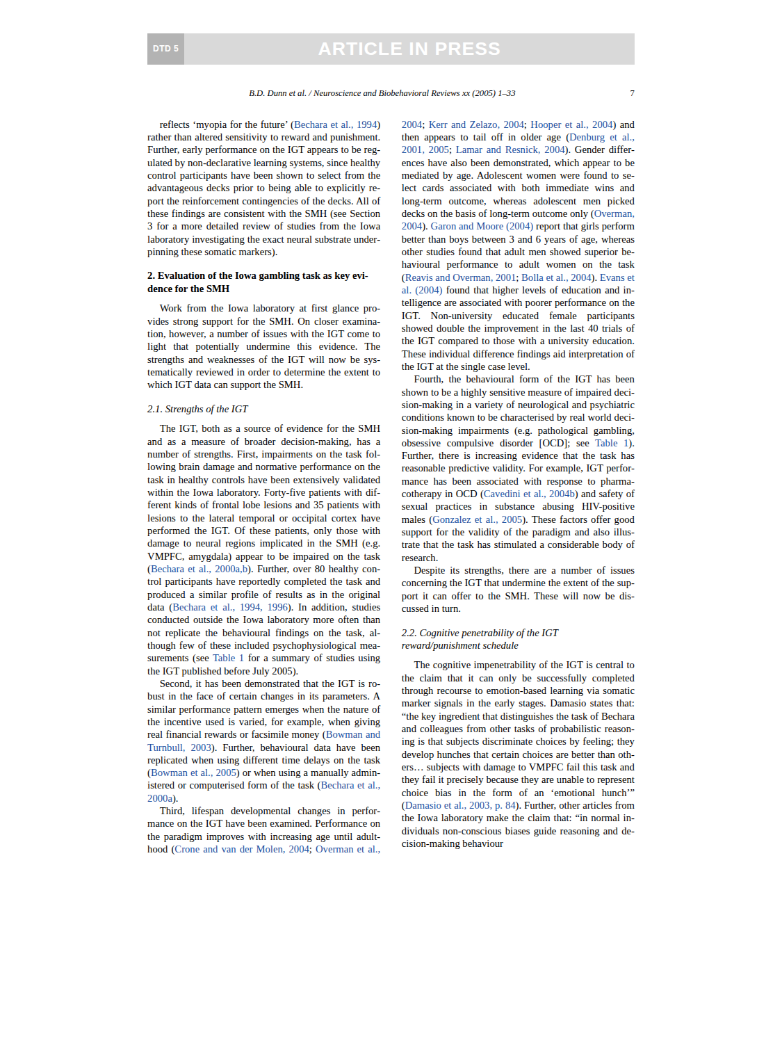DTD 5
ARTICLE IN PRESS
B.D. Dunn et al. / Neuroscience and Biobehavioral Reviews xx (2005) 1–33
7
reflects ‘myopia for the future’ (Bechara et al., 1994) rather than altered sensitivity to reward and punishment. Further, early performance on the IGT appears to be regulated by non-declarative learning systems, since healthy control participants have been shown to select from the advantageous decks prior to being able to explicitly report the reinforcement contingencies of the decks. All of these findings are consistent with the SMH (see Section 3 for a more detailed review of studies from the Iowa laboratory investigating the exact neural substrate underpinning these somatic markers).
2. Evaluation of the Iowa gambling task as key evidence for the SMH
Work from the Iowa laboratory at first glance provides strong support for the SMH. On closer examination, however, a number of issues with the IGT come to light that potentially undermine this evidence. The strengths and weaknesses of the IGT will now be systematically reviewed in order to determine the extent to which IGT data can support the SMH.
2.1. Strengths of the IGT
The IGT, both as a source of evidence for the SMH and as a measure of broader decision-making, has a number of strengths. First, impairments on the task following brain damage and normative performance on the task in healthy controls have been extensively validated within the Iowa laboratory. Forty-five patients with different kinds of frontal lobe lesions and 35 patients with lesions to the lateral temporal or occipital cortex have performed the IGT. Of these patients, only those with damage to neural regions implicated in the SMH (e.g. VMPFC, amygdala) appear to be impaired on the task (Bechara et al., 2000a,b). Further, over 80 healthy control participants have reportedly completed the task and produced a similar profile of results as in the original data (Bechara et al., 1994, 1996). In addition, studies conducted outside the Iowa laboratory more often than not replicate the behavioural findings on the task, although few of these included psychophysiological measurements (see Table 1 for a summary of studies using the IGT published before July 2005).
Second, it has been demonstrated that the IGT is robust in the face of certain changes in its parameters. A similar performance pattern emerges when the nature of the incentive used is varied, for example, when giving real financial rewards or facsimile money (Bowman and Turnbull, 2003). Further, behavioural data have been replicated when using different time delays on the task (Bowman et al., 2005) or when using a manually administered or computerised form of the task (Bechara et al., 2000a).
Third, lifespan developmental changes in performance on the IGT have been examined. Performance on the paradigm improves with increasing age until adulthood (Crone and van der Molen, 2004; Overman et al., 2004; Kerr and Zelazo, 2004; Hooper et al., 2004) and then appears to tail off in older age (Denburg et al., 2001, 2005; Lamar and Resnick, 2004). Gender differences have also been demonstrated, which appear to be mediated by age. Adolescent women were found to select cards associated with both immediate wins and long-term outcome, whereas adolescent men picked decks on the basis of long-term outcome only (Overman, 2004). Garon and Moore (2004) report that girls perform better than boys between 3 and 6 years of age, whereas other studies found that adult men showed superior behavioural performance to adult women on the task (Reavis and Overman, 2001; Bolla et al., 2004). Evans et al. (2004) found that higher levels of education and intelligence are associated with poorer performance on the IGT. Non-university educated female participants showed double the improvement in the last 40 trials of the IGT compared to those with a university education. These individual difference findings aid interpretation of the IGT at the single case level.
Fourth, the behavioural form of the IGT has been shown to be a highly sensitive measure of impaired decision-making in a variety of neurological and psychiatric conditions known to be characterised by real world decision-making impairments (e.g. pathological gambling, obsessive compulsive disorder [OCD]; see Table 1). Further, there is increasing evidence that the task has reasonable predictive validity. For example, IGT performance has been associated with response to pharmacotherapy in OCD (Cavedini et al., 2004b) and safety of sexual practices in substance abusing HIV-positive males (Gonzalez et al., 2005). These factors offer good support for the validity of the paradigm and also illustrate that the task has stimulated a considerable body of research.
Despite its strengths, there are a number of issues concerning the IGT that undermine the extent of the support it can offer to the SMH. These will now be discussed in turn.
2.2. Cognitive penetrability of the IGT reward/punishment schedule
The cognitive impenetrability of the IGT is central to the claim that it can only be successfully completed through recourse to emotion-based learning via somatic marker signals in the early stages. Damasio states that: “the key ingredient that distinguishes the task of Bechara and colleagues from other tasks of probabilistic reasoning is that subjects discriminate choices by feeling; they develop hunches that certain choices are better than others… subjects with damage to VMPFC fail this task and they fail it precisely because they are unable to represent choice bias in the form of an ‘emotional hunch’” (Damasio et al., 2003, p. 84). Further, other articles from the Iowa laboratory make the claim that: “in normal individuals non-conscious biases guide reasoning and decision-making behaviour